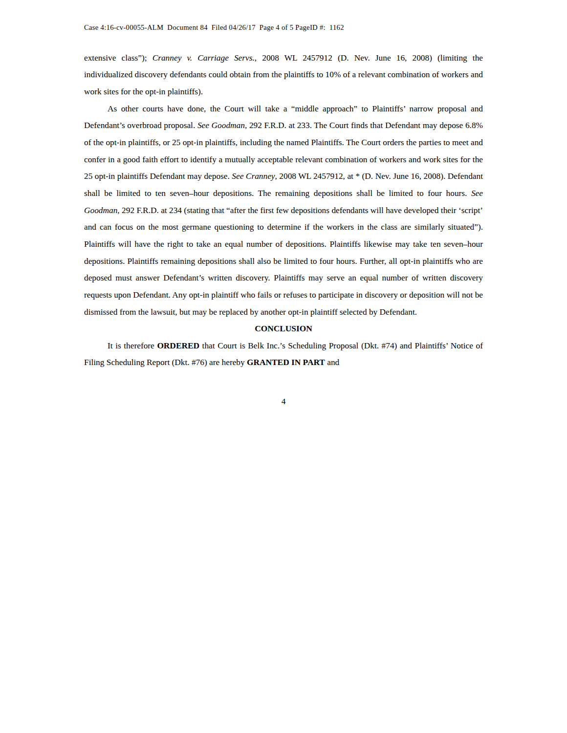Case 4:16-cv-00055-ALM Document 84 Filed 04/26/17 Page 4 of 5 PageID #: 1162
extensive class”); Cranney v. Carriage Servs., 2008 WL 2457912 (D. Nev. June 16, 2008) (limiting the individualized discovery defendants could obtain from the plaintiffs to 10% of a relevant combination of workers and work sites for the opt-in plaintiffs).
As other courts have done, the Court will take a “middle approach” to Plaintiffs’ narrow proposal and Defendant’s overbroad proposal. See Goodman, 292 F.R.D. at 233. The Court finds that Defendant may depose 6.8% of the opt-in plaintiffs, or 25 opt-in plaintiffs, including the named Plaintiffs. The Court orders the parties to meet and confer in a good faith effort to identify a mutually acceptable relevant combination of workers and work sites for the 25 opt-in plaintiffs Defendant may depose. See Cranney, 2008 WL 2457912, at * (D. Nev. June 16, 2008). Defendant shall be limited to ten seven–hour depositions. The remaining depositions shall be limited to four hours. See Goodman, 292 F.R.D. at 234 (stating that “after the first few depositions defendants will have developed their ‘script’ and can focus on the most germane questioning to determine if the workers in the class are similarly situated”). Plaintiffs will have the right to take an equal number of depositions. Plaintiffs likewise may take ten seven–hour depositions. Plaintiffs remaining depositions shall also be limited to four hours. Further, all opt-in plaintiffs who are deposed must answer Defendant’s written discovery. Plaintiffs may serve an equal number of written discovery requests upon Defendant. Any opt-in plaintiff who fails or refuses to participate in discovery or deposition will not be dismissed from the lawsuit, but may be replaced by another opt-in plaintiff selected by Defendant.
CONCLUSION
It is therefore ORDERED that Court is Belk Inc.’s Scheduling Proposal (Dkt. #74) and Plaintiffs’ Notice of Filing Scheduling Report (Dkt. #76) are hereby GRANTED IN PART and
4